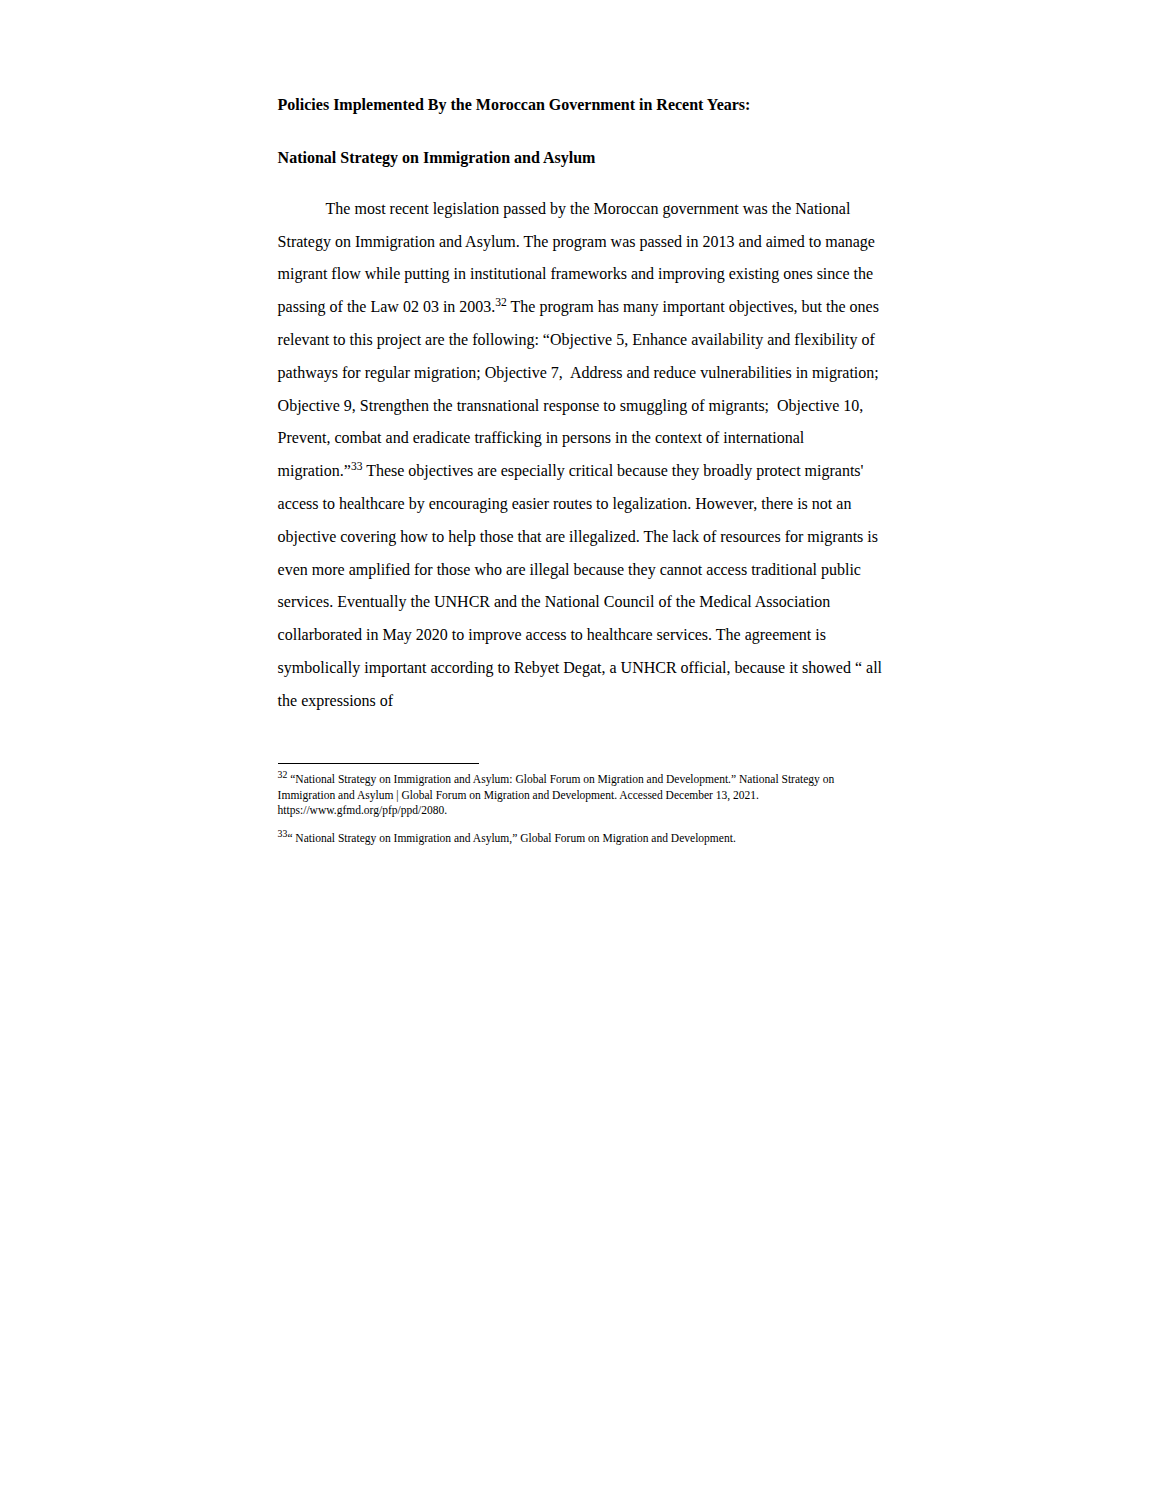Policies Implemented By the Moroccan Government in Recent Years:
National Strategy on Immigration and Asylum
The most recent legislation passed by the Moroccan government was the National Strategy on Immigration and Asylum. The program was passed in 2013 and aimed to manage migrant flow while putting in institutional frameworks and improving existing ones since the passing of the Law 02 03 in 2003.32 The program has many important objectives, but the ones relevant to this project are the following: “Objective 5, Enhance availability and flexibility of pathways for regular migration; Objective 7, Address and reduce vulnerabilities in migration; Objective 9, Strengthen the transnational response to smuggling of migrants; Objective 10, Prevent, combat and eradicate trafficking in persons in the context of international migration.”33 These objectives are especially critical because they broadly protect migrants' access to healthcare by encouraging easier routes to legalization. However, there is not an objective covering how to help those that are illegalized. The lack of resources for migrants is even more amplified for those who are illegal because they cannot access traditional public services. Eventually the UNHCR and the National Council of the Medical Association collarborated in May 2020 to improve access to healthcare services. The agreement is symbolically important according to Rebyet Degat, a UNHCR official, because it showed “ all the expressions of
32 “National Strategy on Immigration and Asylum: Global Forum on Migration and Development.” National Strategy on Immigration and Asylum | Global Forum on Migration and Development. Accessed December 13, 2021. https://www.gfmd.org/pfp/ppd/2080.
33“ National Strategy on Immigration and Asylum,” Global Forum on Migration and Development.